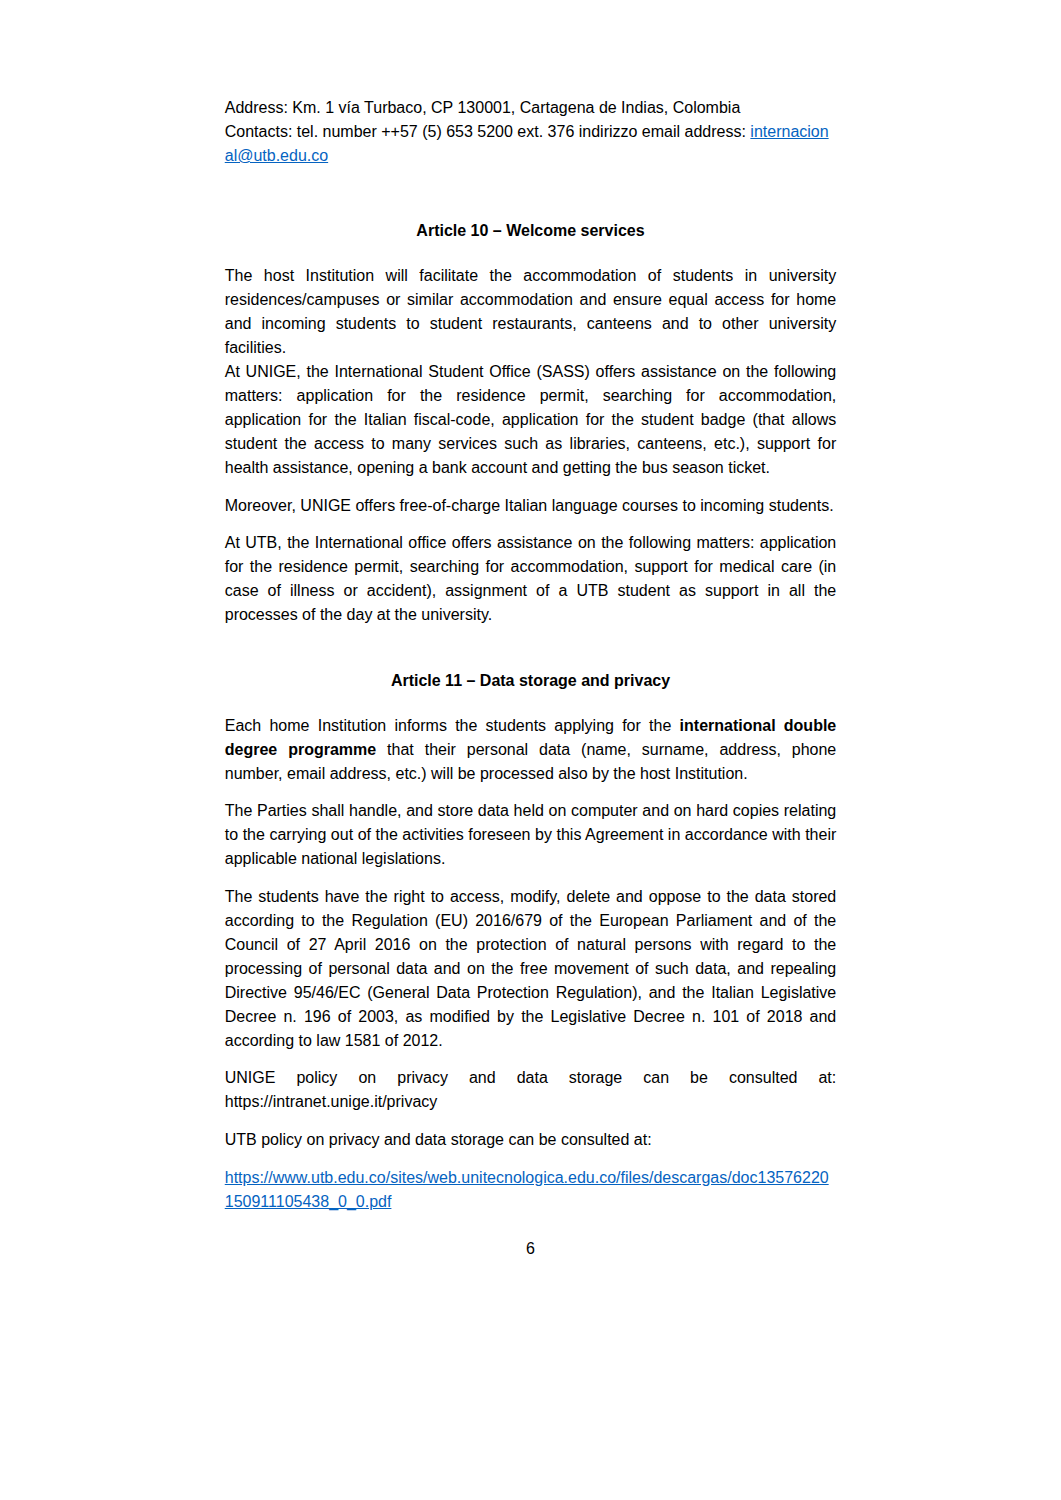Address: Km. 1 vía Turbaco, CP 130001, Cartagena de Indias, Colombia
Contacts: tel. number ++57 (5) 653 5200 ext. 376 indirizzo email address: internacional@utb.edu.co
Article 10 – Welcome services
The host Institution will facilitate the accommodation of students in university residences/campuses or similar accommodation and ensure equal access for home and incoming students to student restaurants, canteens and to other university facilities.
At UNIGE, the International Student Office (SASS) offers assistance on the following matters: application for the residence permit, searching for accommodation, application for the Italian fiscal-code, application for the student badge (that allows student the access to many services such as libraries, canteens, etc.), support for health assistance, opening a bank account and getting the bus season ticket.
Moreover, UNIGE offers free-of-charge Italian language courses to incoming students.
At UTB, the International office offers assistance on the following matters: application for the residence permit, searching for accommodation, support for medical care (in case of illness or accident), assignment of a UTB student as support in all the processes of the day at the university.
Article 11 – Data storage and privacy
Each home Institution informs the students applying for the international double degree programme that their personal data (name, surname, address, phone number, email address, etc.) will be processed also by the host Institution.
The Parties shall handle, and store data held on computer and on hard copies relating to the carrying out of the activities foreseen by this Agreement in accordance with their applicable national legislations.
The students have the right to access, modify, delete and oppose to the data stored according to the Regulation (EU) 2016/679 of the European Parliament and of the Council of 27 April 2016 on the protection of natural persons with regard to the processing of personal data and on the free movement of such data, and repealing Directive 95/46/EC (General Data Protection Regulation), and the Italian Legislative Decree n. 196 of 2003, as modified by the Legislative Decree n. 101 of 2018 and according to law 1581 of 2012.
UNIGE policy on privacy and data storage can be consulted at: https://intranet.unige.it/privacy
UTB policy on privacy and data storage can be consulted at:
https://www.utb.edu.co/sites/web.unitecnologica.edu.co/files/descargas/doc13576220150911105438_0_0.pdf
6